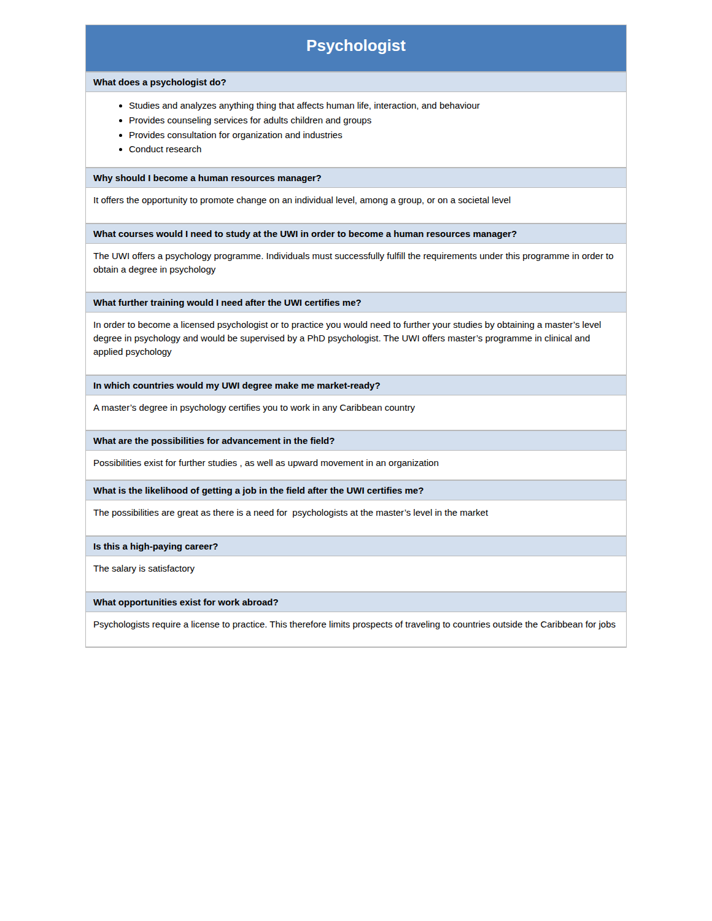Psychologist
What does a psychologist do?
Studies and analyzes anything thing that affects human life, interaction, and behaviour
Provides counseling services for adults children and groups
Provides consultation for organization and industries
Conduct research
Why should I become a human resources manager?
It offers the opportunity to promote change on an individual level, among a group, or on a societal level
What courses would I need to study at the UWI in order to become a human resources manager?
The UWI offers a psychology programme. Individuals must successfully fulfill the requirements under this programme in order to obtain a degree in psychology
What further training would I need after the UWI certifies me?
In order to become a licensed psychologist or to practice you would need to further your studies by obtaining a master’s level degree in psychology and would be supervised by a PhD psychologist. The UWI offers master’s programme in clinical and applied psychology
In which countries would my UWI degree make me market-ready?
A master’s degree in psychology certifies you to work in any Caribbean country
What are the possibilities for advancement in the field?
Possibilities exist for further studies , as well as upward movement in an organization
What is the likelihood of getting a job in the field after the UWI certifies me?
The possibilities are great as there is a need for psychologists at the master’s level in the market
Is this a high-paying career?
The salary is satisfactory
What opportunities exist for work abroad?
Psychologists require a license to practice. This therefore limits prospects of traveling to countries outside the Caribbean for jobs